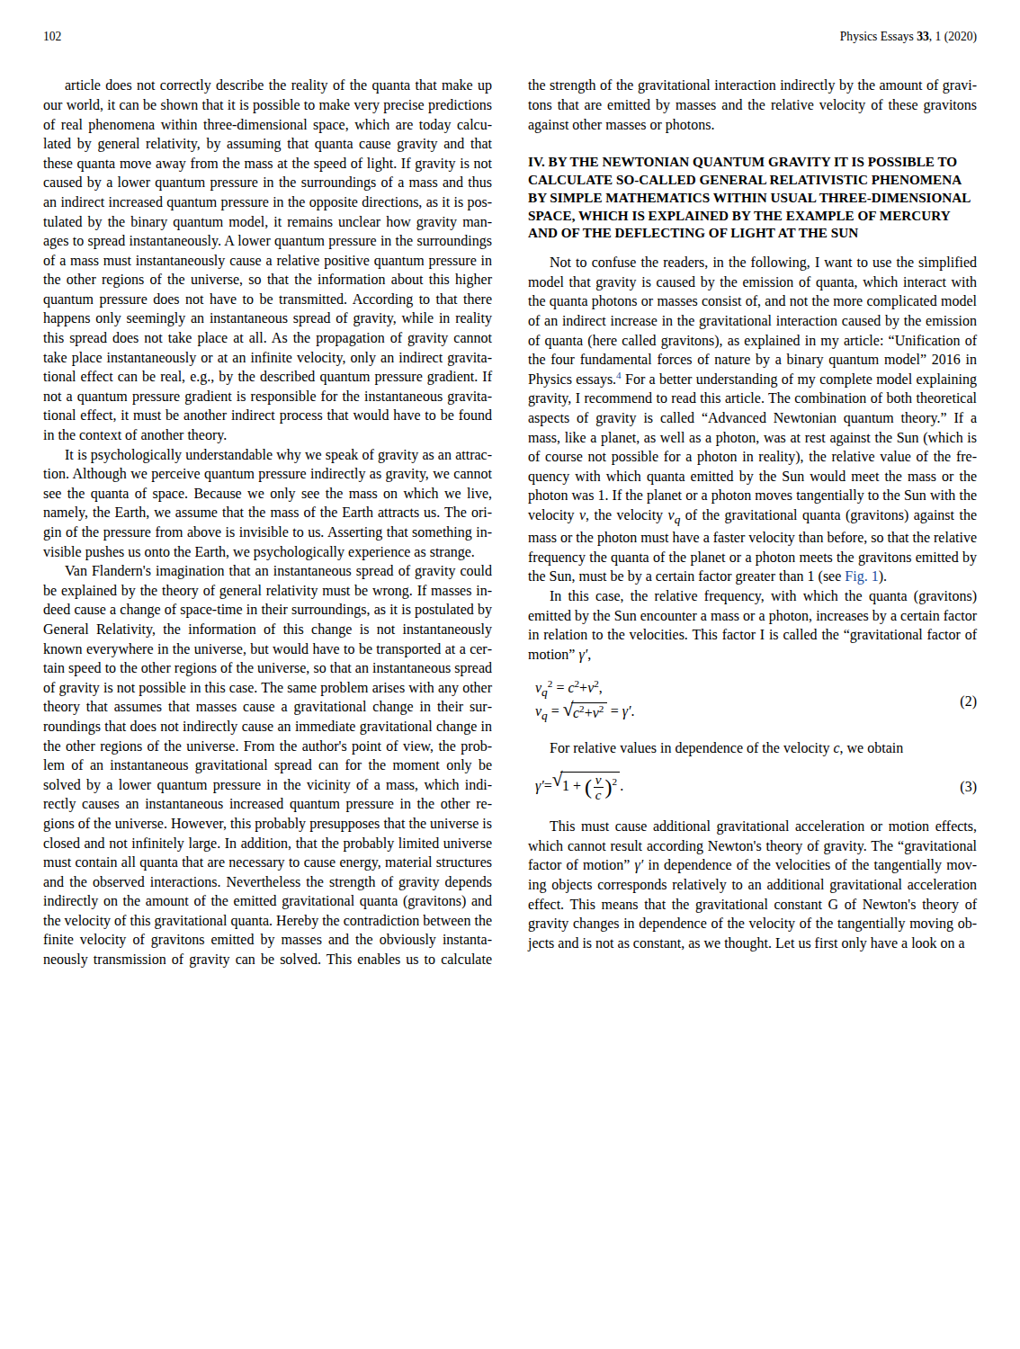102 Physics Essays 33, 1 (2020)
article does not correctly describe the reality of the quanta that make up our world, it can be shown that it is possible to make very precise predictions of real phenomena within three-dimensional space, which are today calculated by general relativity, by assuming that quanta cause gravity and that these quanta move away from the mass at the speed of light. If gravity is not caused by a lower quantum pressure in the surroundings of a mass and thus an indirect increased quantum pressure in the opposite directions, as it is postulated by the binary quantum model, it remains unclear how gravity manages to spread instantaneously. A lower quantum pressure in the surroundings of a mass must instantaneously cause a relative positive quantum pressure in the other regions of the universe, so that the information about this higher quantum pressure does not have to be transmitted. According to that there happens only seemingly an instantaneous spread of gravity, while in reality this spread does not take place at all. As the propagation of gravity cannot take place instantaneously or at an infinite velocity, only an indirect gravitational effect can be real, e.g., by the described quantum pressure gradient. If not a quantum pressure gradient is responsible for the instantaneous gravitational effect, it must be another indirect process that would have to be found in the context of another theory.
It is psychologically understandable why we speak of gravity as an attraction. Although we perceive quantum pressure indirectly as gravity, we cannot see the quanta of space. Because we only see the mass on which we live, namely, the Earth, we assume that the mass of the Earth attracts us. The origin of the pressure from above is invisible to us. Asserting that something invisible pushes us onto the Earth, we psychologically experience as strange.
Van Flandern's imagination that an instantaneous spread of gravity could be explained by the theory of general relativity must be wrong. If masses indeed cause a change of space-time in their surroundings, as it is postulated by General Relativity, the information of this change is not instantaneously known everywhere in the universe, but would have to be transported at a certain speed to the other regions of the universe, so that an instantaneous spread of gravity is not possible in this case. The same problem arises with any other theory that assumes that masses cause a gravitational change in their surroundings that does not indirectly cause an immediate gravitational change in the other regions of the universe. From the author's point of view, the problem of an instantaneous gravitational spread can for the moment only be solved by a lower quantum pressure in the vicinity of a mass, which indirectly causes an instantaneous increased quantum pressure in the other regions of the universe. However, this probably presupposes that the universe is closed and not infinitely large. In addition, that the probably limited universe must contain all quanta that are necessary to cause energy, material structures and the observed interactions. Nevertheless the strength of gravity depends indirectly on the amount of the emitted gravitational quanta (gravitons) and the velocity of this gravitational quanta. Hereby the contradiction between the finite velocity of gravitons emitted by masses and the obviously instantaneously transmission of gravity can be solved. This enables us to calculate the strength of the gravitational interaction indirectly by the amount of gravitons that are emitted by masses and the relative velocity of these gravitons against other masses or photons.
IV. BY THE NEWTONIAN QUANTUM GRAVITY IT IS POSSIBLE TO CALCULATE SO-CALLED GENERAL RELATIVISTIC PHENOMENA BY SIMPLE MATHEMATICS WITHIN USUAL THREE-DIMENSIONAL SPACE, WHICH IS EXPLAINED BY THE EXAMPLE OF MERCURY AND OF THE DEFLECTING OF LIGHT AT THE SUN
Not to confuse the readers, in the following, I want to use the simplified model that gravity is caused by the emission of quanta, which interact with the quanta photons or masses consist of, and not the more complicated model of an indirect increase in the gravitational interaction caused by the emission of quanta (here called gravitons), as explained in my article: “Unification of the four fundamental forces of nature by a binary quantum model” 2016 in Physics essays.4 For a better understanding of my complete model explaining gravity, I recommend to read this article. The combination of both theoretical aspects of gravity is called “Advanced Newtonian quantum theory.” If a mass, like a planet, as well as a photon, was at rest against the Sun (which is of course not possible for a photon in reality), the relative value of the frequency with which quanta emitted by the Sun would meet the mass or the photon was 1. If the planet or a photon moves tangentially to the Sun with the velocity v, the velocity vq of the gravitational quanta (gravitons) against the mass or the photon must have a faster velocity than before, so that the relative frequency the quanta of the planet or a photon meets the gravitons emitted by the Sun, must be by a certain factor greater than 1 (see Fig. 1).
In this case, the relative frequency, with which the quanta (gravitons) emitted by the Sun encounter a mass or a photon, increases by a certain factor in relation to the velocities. This factor I is called the “gravitational factor of motion” γ′,
vq2 = c2+v2, vq = c2+v2 = γ′. (2)
For relative values in dependence of the velocity c, we obtain
γ′=1 + (vc)2. (3)
This must cause additional gravitational acceleration or motion effects, which cannot result according Newton's theory of gravity. The “gravitational factor of motion” γ′ in dependence of the velocities of the tangentially moving objects corresponds relatively to an additional gravitational acceleration effect. This means that the gravitational constant G of Newton's theory of gravity changes in dependence of the velocity of the tangentially moving objects and is not as constant, as we thought. Let us first only have a look on a